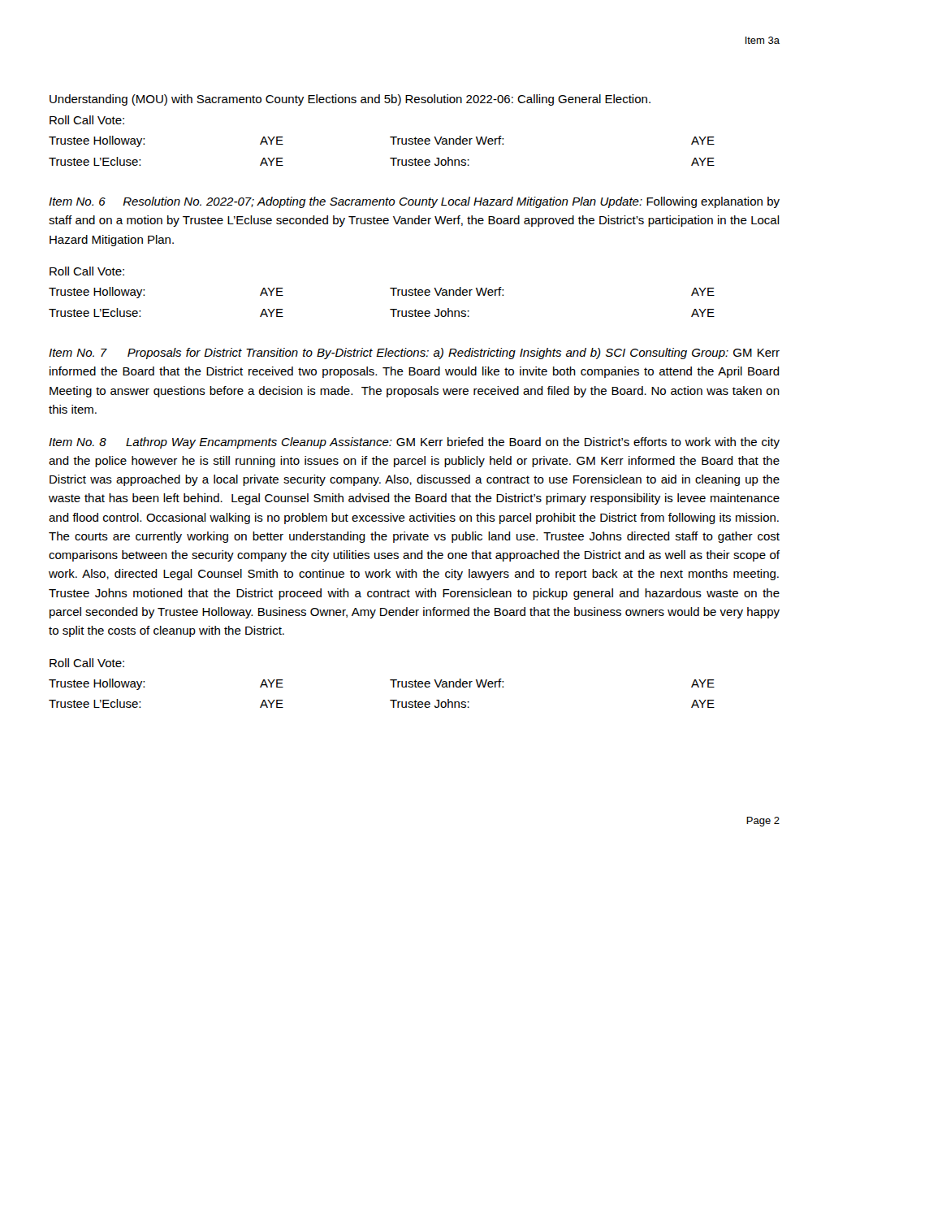Item 3a
Understanding (MOU) with Sacramento County Elections and 5b) Resolution 2022-06: Calling General Election.
Roll Call Vote:
| Trustee Holloway: | AYE | Trustee Vander Werf: | AYE |
| Trustee L’Ecluse: | AYE | Trustee Johns: | AYE |
Item No. 6 Resolution No. 2022-07; Adopting the Sacramento County Local Hazard Mitigation Plan Update: Following explanation by staff and on a motion by Trustee L’Ecluse seconded by Trustee Vander Werf, the Board approved the District’s participation in the Local Hazard Mitigation Plan.
Roll Call Vote:
| Trustee Holloway: | AYE | Trustee Vander Werf: | AYE |
| Trustee L’Ecluse: | AYE | Trustee Johns: | AYE |
Item No. 7 Proposals for District Transition to By-District Elections: a) Redistricting Insights and b) SCI Consulting Group: GM Kerr informed the Board that the District received two proposals. The Board would like to invite both companies to attend the April Board Meeting to answer questions before a decision is made. The proposals were received and filed by the Board. No action was taken on this item.
Item No. 8 Lathrop Way Encampments Cleanup Assistance: GM Kerr briefed the Board on the District’s efforts to work with the city and the police however he is still running into issues on if the parcel is publicly held or private. GM Kerr informed the Board that the District was approached by a local private security company. Also, discussed a contract to use Forensiclean to aid in cleaning up the waste that has been left behind. Legal Counsel Smith advised the Board that the District’s primary responsibility is levee maintenance and flood control. Occasional walking is no problem but excessive activities on this parcel prohibit the District from following its mission. The courts are currently working on better understanding the private vs public land use. Trustee Johns directed staff to gather cost comparisons between the security company the city utilities uses and the one that approached the District and as well as their scope of work. Also, directed Legal Counsel Smith to continue to work with the city lawyers and to report back at the next months meeting. Trustee Johns motioned that the District proceed with a contract with Forensiclean to pickup general and hazardous waste on the parcel seconded by Trustee Holloway. Business Owner, Amy Dender informed the Board that the business owners would be very happy to split the costs of cleanup with the District.
Roll Call Vote:
| Trustee Holloway: | AYE | Trustee Vander Werf: | AYE |
| Trustee L’Ecluse: | AYE | Trustee Johns: | AYE |
Page 2